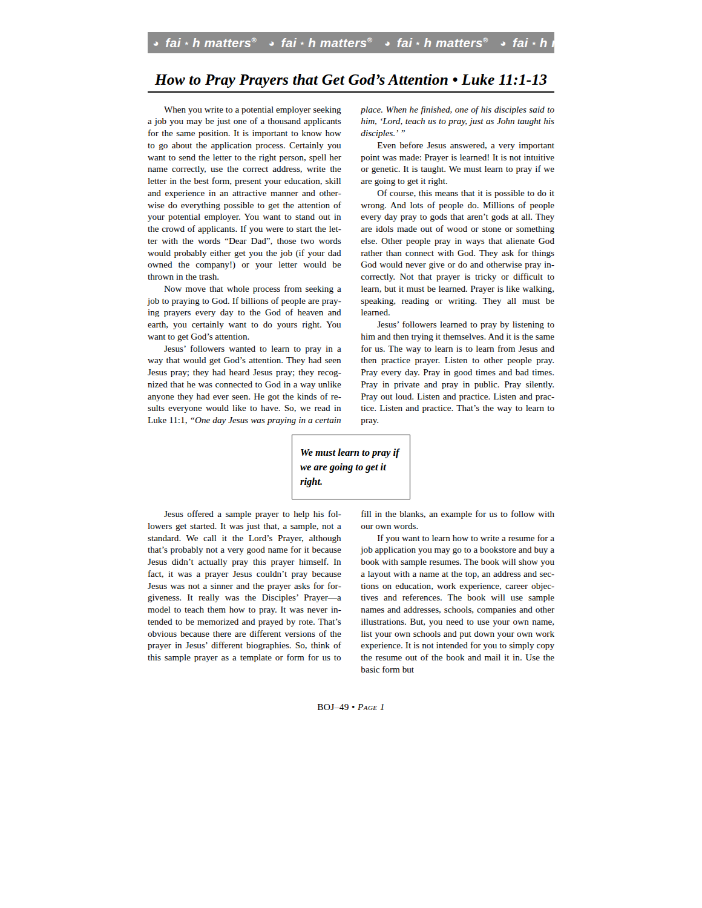◕ fai⋆h matters® ◕ fai⋆h matters® ◕ fai⋆h matters® ◕ fai⋆h matters® ◕ fai⋆h matters®
How to Pray Prayers that Get God’s Attention • Luke 11:1-13
When you write to a potential employer seeking a job you may be just one of a thousand applicants for the same position. It is important to know how to go about the application process. Certainly you want to send the letter to the right person, spell her name correctly, use the correct address, write the letter in the best form, present your education, skill and experience in an attractive manner and otherwise do everything possible to get the attention of your potential employer. You want to stand out in the crowd of applicants. If you were to start the letter with the words “Dear Dad”, those two words would probably either get you the job (if your dad owned the company!) or your letter would be thrown in the trash.
Now move that whole process from seeking a job to praying to God. If billions of people are praying prayers every day to the God of heaven and earth, you certainly want to do yours right. You want to get God’s attention.
Jesus’ followers wanted to learn to pray in a way that would get God’s attention. They had seen Jesus pray; they had heard Jesus pray; they recognized that he was connected to God in a way unlike anyone they had ever seen. He got the kinds of results everyone would like to have. So, we read in Luke 11:1, “One day Jesus was praying in a certain place. When he finished, one of his disciples said to him, ‘Lord, teach us to pray, just as John taught his disciples.’ ”
Even before Jesus answered, a very important point was made: Prayer is learned! It is not intuitive or genetic. It is taught. We must learn to pray if we are going to get it right.
Of course, this means that it is possible to do it wrong. And lots of people do. Millions of people every day pray to gods that aren’t gods at all. They are idols made out of wood or stone or something else. Other people pray in ways that alienate God rather than connect with God. They ask for things God would never give or do and otherwise pray incorrectly. Not that prayer is tricky or difficult to learn, but it must be learned. Prayer is like walking, speaking, reading or writing. They all must be learned.
Jesus’ followers learned to pray by listening to him and then trying it themselves. And it is the same for us. The way to learn is to learn from Jesus and then practice prayer. Listen to other people pray. Pray every day. Pray in good times and bad times. Pray in private and pray in public. Pray silently. Pray out loud. Listen and practice. Listen and practice. Listen and practice. That’s the way to learn to pray.
We must learn to pray if we are going to get it right.
Jesus offered a sample prayer to help his followers get started. It was just that, a sample, not a standard. We call it the Lord’s Prayer, although that’s probably not a very good name for it because Jesus didn’t actually pray this prayer himself. In fact, it was a prayer Jesus couldn’t pray because Jesus was not a sinner and the prayer asks for forgiveness. It really was the Disciples’ Prayer—a model to teach them how to pray. It was never intended to be memorized and prayed by rote. That’s obvious because there are different versions of the prayer in Jesus’ different biographies. So, think of this sample prayer as a template or form for us to fill in the blanks, an example for us to follow with our own words.
If you want to learn how to write a resume for a job application you may go to a bookstore and buy a book with sample resumes. The book will show you a layout with a name at the top, an address and sections on education, work experience, career objectives and references. The book will use sample names and addresses, schools, companies and other illustrations. But, you need to use your own name, list your own schools and put down your own work experience. It is not intended for you to simply copy the resume out of the book and mail it in. Use the basic form but
BOJ–49 • Page 1